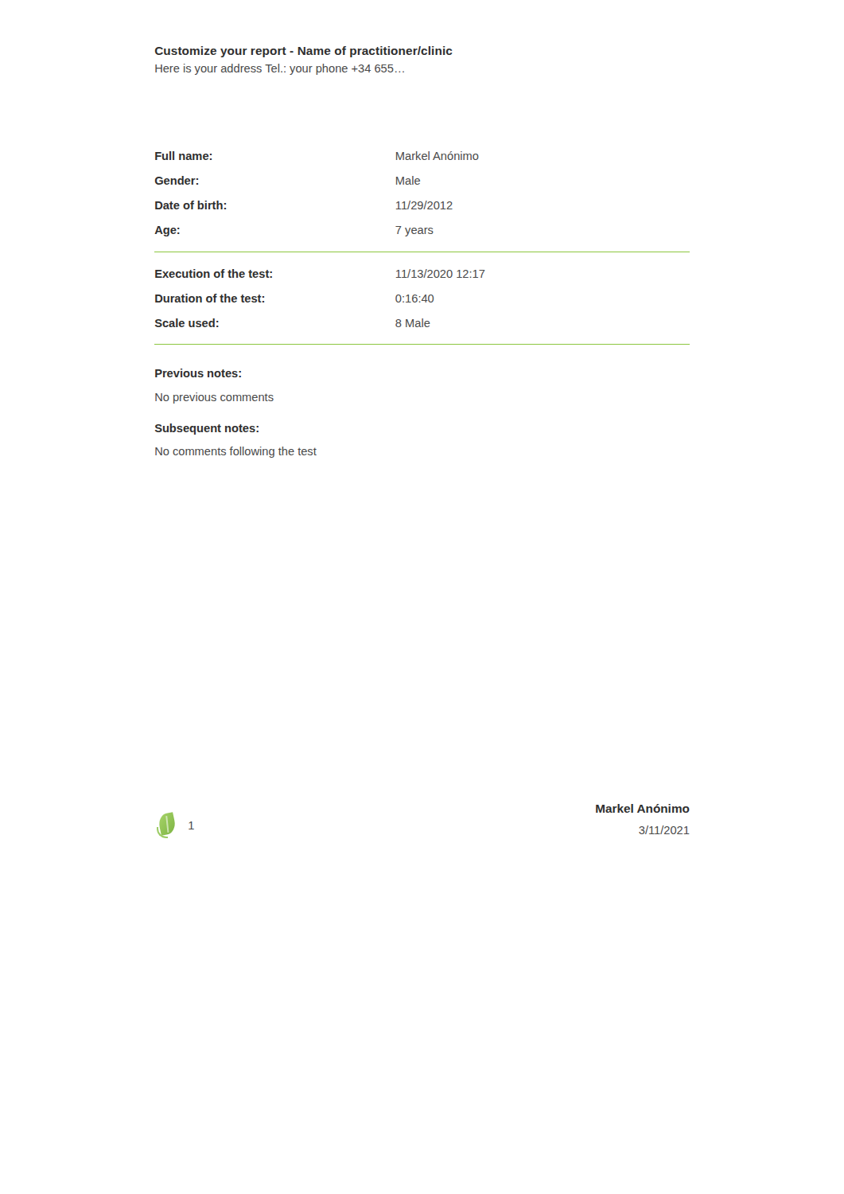Customize your report - Name of practitioner/clinic
Here is your address Tel.: your phone +34 655…
| Full name: | Markel Anónimo |
| Gender: | Male |
| Date of birth: | 11/29/2012 |
| Age: | 7 years |
| Execution of the test: | 11/13/2020 12:17 |
| Duration of the test: | 0:16:40 |
| Scale used: | 8 Male |
Previous notes:
No previous comments
Subsequent notes:
No comments following the test
1
Markel Anónimo
3/11/2021